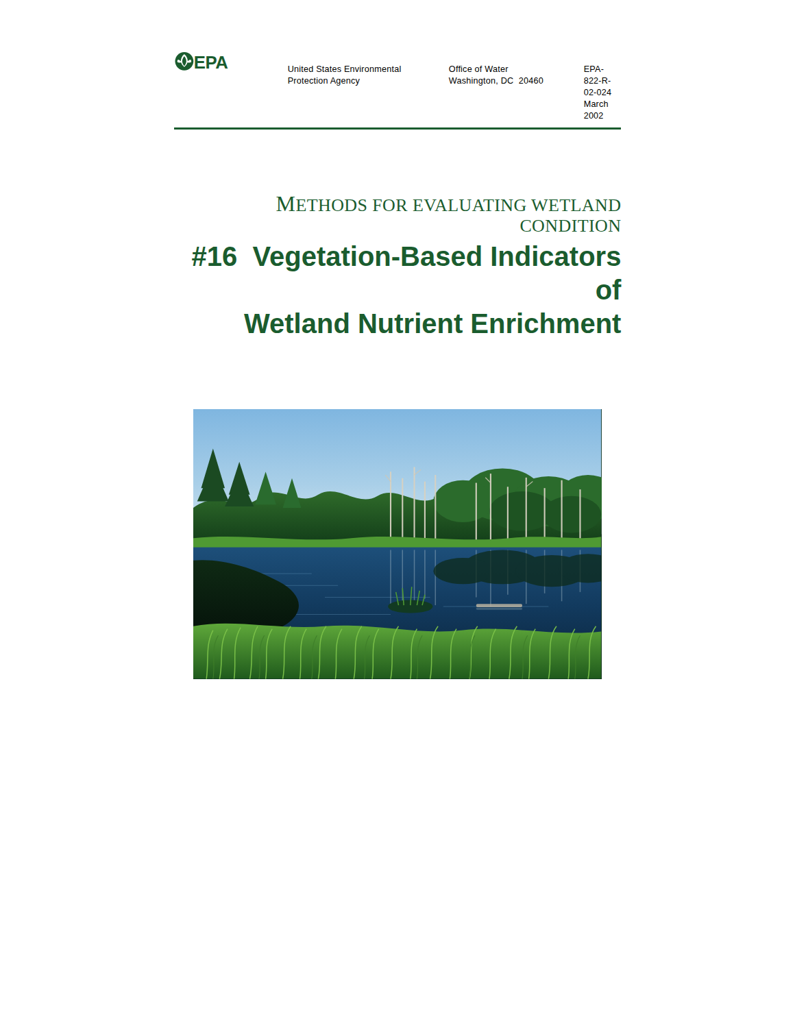EPA
United States Environmental
Protection Agency
Office of Water
Washington, DC 20460
EPA-822-R-02-024
March 2002
METHODS FOR EVALUATING WETLAND CONDITION
#16 Vegetation-Based Indicators ofWetland Nutrient Enrichment